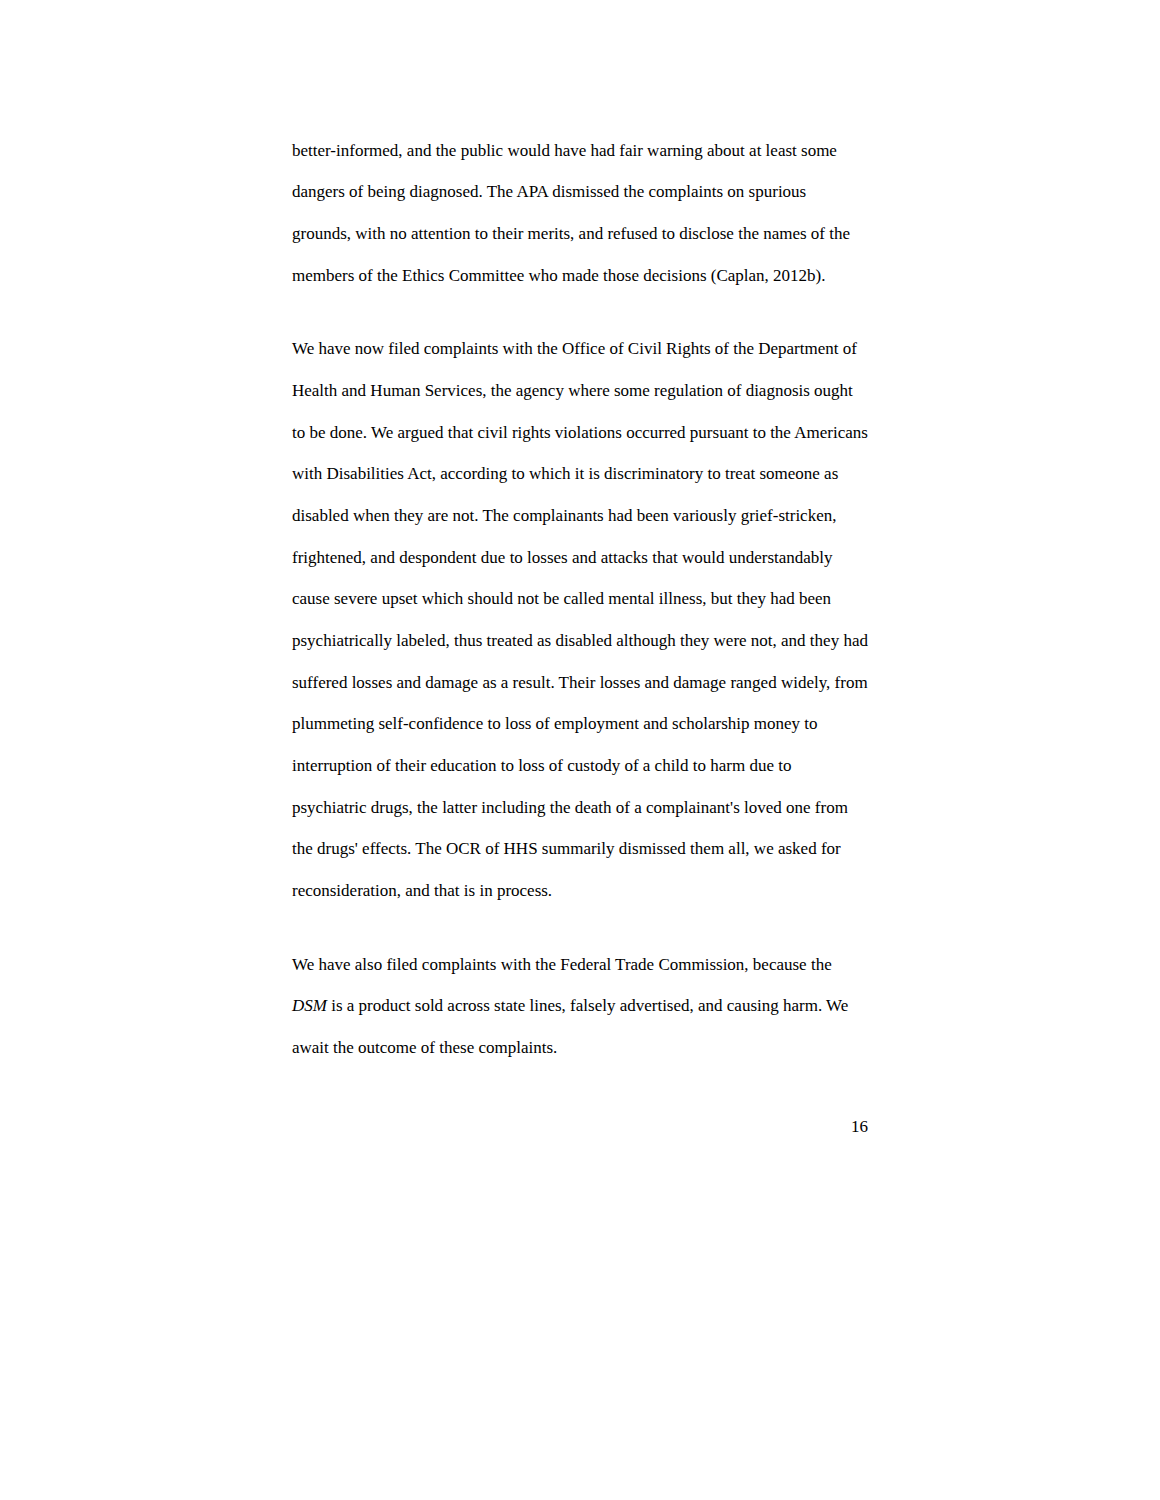better-informed, and the public would have had fair warning about at least some dangers of being diagnosed. The APA dismissed the complaints on spurious grounds, with no attention to their merits, and refused to disclose the names of the members of the Ethics Committee who made those decisions (Caplan, 2012b).
We have now filed complaints with the Office of Civil Rights of the Department of Health and Human Services, the agency where some regulation of diagnosis ought to be done. We argued that civil rights violations occurred pursuant to the Americans with Disabilities Act, according to which it is discriminatory to treat someone as disabled when they are not. The complainants had been variously grief-stricken, frightened, and despondent due to losses and attacks that would understandably cause severe upset which should not be called mental illness, but they had been psychiatrically labeled, thus treated as disabled although they were not, and they had suffered losses and damage as a result. Their losses and damage ranged widely, from plummeting self-confidence to loss of employment and scholarship money to interruption of their education to loss of custody of a child to harm due to psychiatric drugs, the latter including the death of a complainant's loved one from the drugs' effects. The OCR of HHS summarily dismissed them all, we asked for reconsideration, and that is in process.
We have also filed complaints with the Federal Trade Commission, because the DSM is a product sold across state lines, falsely advertised, and causing harm. We await the outcome of these complaints.
16